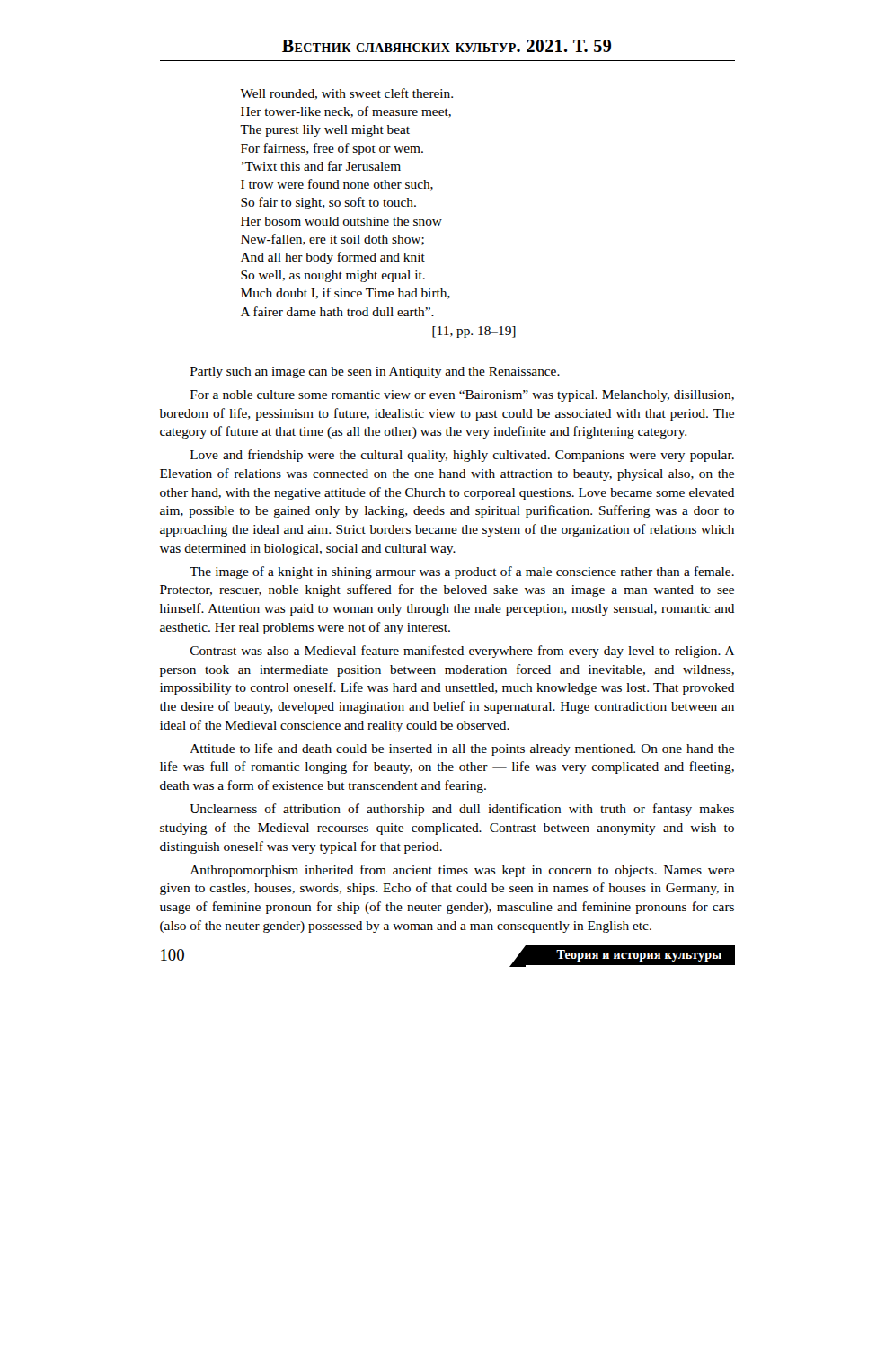Вестник славянских культур. 2021. Т. 59
Well rounded, with sweet cleft therein.
Her tower-like neck, of measure meet,
The purest lily well might beat
For fairness, free of spot or wem.
’Twixt this and far Jerusalem
I trow were found none other such,
So fair to sight, so soft to touch.
Her bosom would outshine the snow
New-fallen, ere it soil doth show;
And all her body formed and knit
So well, as nought might equal it.
Much doubt I, if since Time had birth,
A fairer dame hath trod dull earth”.
[11, pp. 18–19]
Partly such an image can be seen in Antiquity and the Renaissance.
For a noble culture some romantic view or even “Baironism” was typical. Melancholy, disillusion, boredom of life, pessimism to future, idealistic view to past could be associated with that period. The category of future at that time (as all the other) was the very indefinite and frightening category.
Love and friendship were the cultural quality, highly cultivated. Companions were very popular. Elevation of relations was connected on the one hand with attraction to beauty, physical also, on the other hand, with the negative attitude of the Church to corporeal questions. Love became some elevated aim, possible to be gained only by lacking, deeds and spiritual purification. Suffering was a door to approaching the ideal and aim. Strict borders became the system of the organization of relations which was determined in biological, social and cultural way.
The image of a knight in shining armour was a product of a male conscience rather than a female. Protector, rescuer, noble knight suffered for the beloved sake was an image a man wanted to see himself. Attention was paid to woman only through the male perception, mostly sensual, romantic and aesthetic. Her real problems were not of any interest.
Contrast was also a Medieval feature manifested everywhere from every day level to religion. A person took an intermediate position between moderation forced and inevitable, and wildness, impossibility to control oneself. Life was hard and unsettled, much knowledge was lost. That provoked the desire of beauty, developed imagination and belief in supernatural. Huge contradiction between an ideal of the Medieval conscience and reality could be observed.
Attitude to life and death could be inserted in all the points already mentioned. On one hand the life was full of romantic longing for beauty, on the other — life was very complicated and fleeting, death was a form of existence but transcendent and fearing.
Unclearness of attribution of authorship and dull identification with truth or fantasy makes studying of the Medieval recourses quite complicated. Contrast between anonymity and wish to distinguish oneself was very typical for that period.
Anthropomorphism inherited from ancient times was kept in concern to objects. Names were given to castles, houses, swords, ships. Echo of that could be seen in names of houses in Germany, in usage of feminine pronoun for ship (of the neuter gender), masculine and feminine pronouns for cars (also of the neuter gender) possessed by a woman and a man consequently in English etc.
100
Теория и история культуры